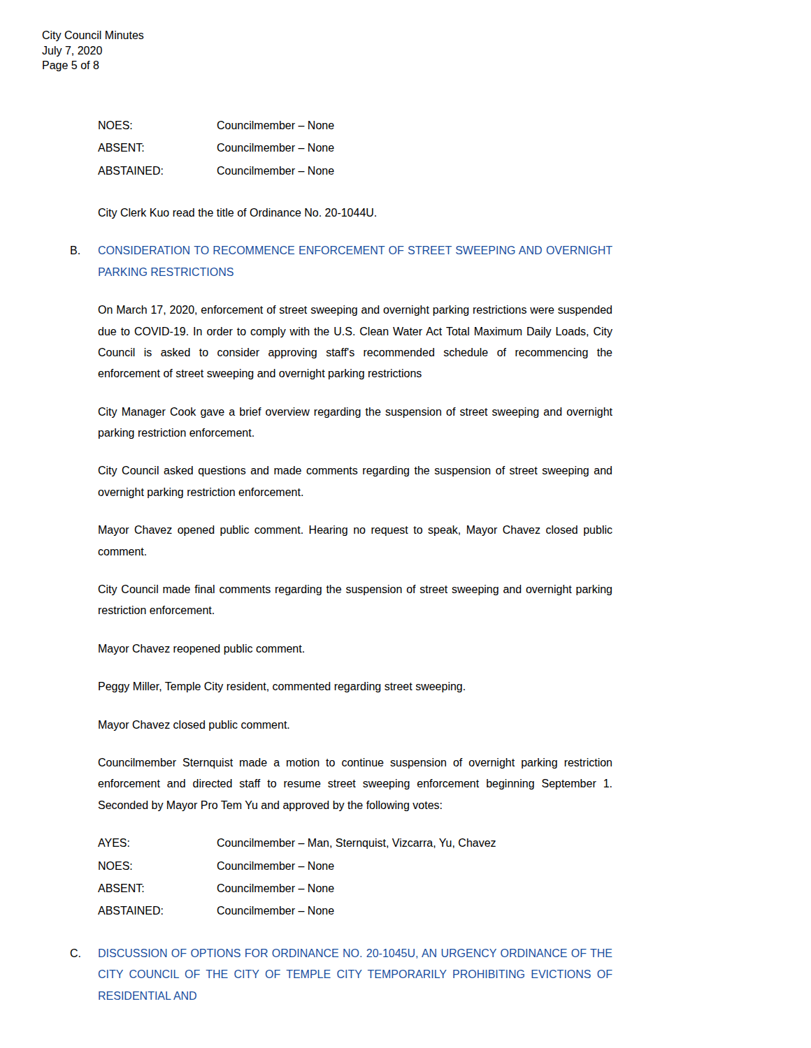City Council Minutes
July 7, 2020
Page 5 of 8
NOES: Councilmember – None
ABSENT: Councilmember – None
ABSTAINED: Councilmember – None
City Clerk Kuo read the title of Ordinance No. 20-1044U.
B.
CONSIDERATION TO RECOMMENCE ENFORCEMENT OF STREET SWEEPING AND OVERNIGHT PARKING RESTRICTIONS
On March 17, 2020, enforcement of street sweeping and overnight parking restrictions were suspended due to COVID-19. In order to comply with the U.S. Clean Water Act Total Maximum Daily Loads, City Council is asked to consider approving staff's recommended schedule of recommencing the enforcement of street sweeping and overnight parking restrictions
City Manager Cook gave a brief overview regarding the suspension of street sweeping and overnight parking restriction enforcement.
City Council asked questions and made comments regarding the suspension of street sweeping and overnight parking restriction enforcement.
Mayor Chavez opened public comment. Hearing no request to speak, Mayor Chavez closed public comment.
City Council made final comments regarding the suspension of street sweeping and overnight parking restriction enforcement.
Mayor Chavez reopened public comment.
Peggy Miller, Temple City resident, commented regarding street sweeping.
Mayor Chavez closed public comment.
Councilmember Sternquist made a motion to continue suspension of overnight parking restriction enforcement and directed staff to resume street sweeping enforcement beginning September 1. Seconded by Mayor Pro Tem Yu and approved by the following votes:
AYES: Councilmember – Man, Sternquist, Vizcarra, Yu, Chavez
NOES: Councilmember – None
ABSENT: Councilmember – None
ABSTAINED: Councilmember – None
C.
DISCUSSION OF OPTIONS FOR ORDINANCE NO. 20-1045U, AN URGENCY ORDINANCE OF THE CITY COUNCIL OF THE CITY OF TEMPLE CITY TEMPORARILY PROHIBITING EVICTIONS OF RESIDENTIAL AND